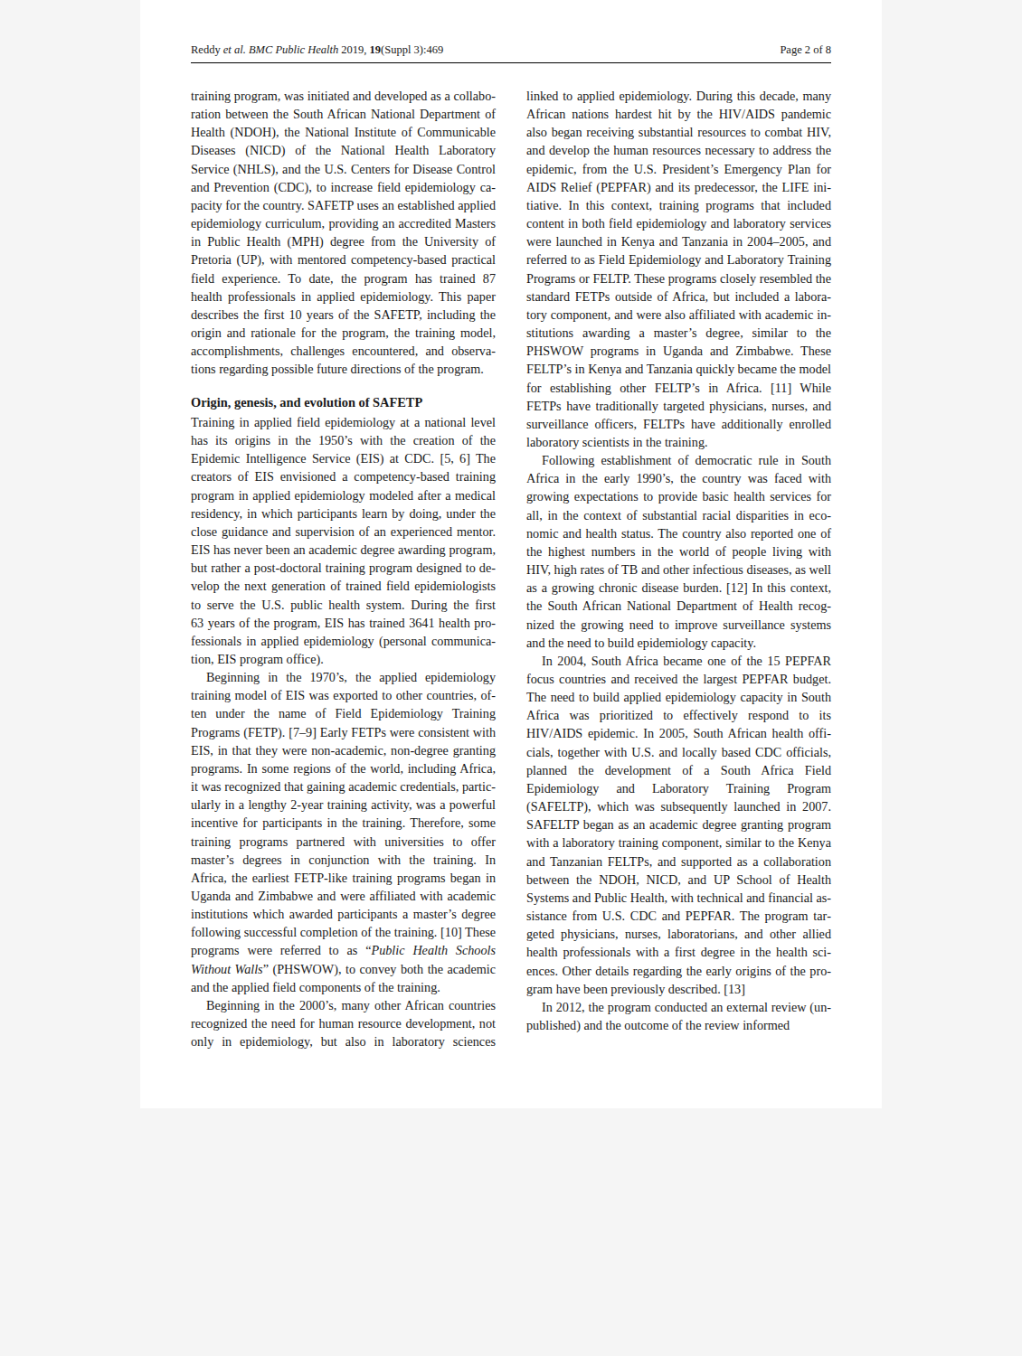Reddy et al. BMC Public Health 2019, 19(Suppl 3):469
Page 2 of 8
training program, was initiated and developed as a collaboration between the South African National Department of Health (NDOH), the National Institute of Communicable Diseases (NICD) of the National Health Laboratory Service (NHLS), and the U.S. Centers for Disease Control and Prevention (CDC), to increase field epidemiology capacity for the country. SAFETP uses an established applied epidemiology curriculum, providing an accredited Masters in Public Health (MPH) degree from the University of Pretoria (UP), with mentored competency-based practical field experience. To date, the program has trained 87 health professionals in applied epidemiology. This paper describes the first 10 years of the SAFETP, including the origin and rationale for the program, the training model, accomplishments, challenges encountered, and observations regarding possible future directions of the program.
Origin, genesis, and evolution of SAFETP
Training in applied field epidemiology at a national level has its origins in the 1950’s with the creation of the Epidemic Intelligence Service (EIS) at CDC. [5, 6] The creators of EIS envisioned a competency-based training program in applied epidemiology modeled after a medical residency, in which participants learn by doing, under the close guidance and supervision of an experienced mentor. EIS has never been an academic degree awarding program, but rather a post-doctoral training program designed to develop the next generation of trained field epidemiologists to serve the U.S. public health system. During the first 63 years of the program, EIS has trained 3641 health professionals in applied epidemiology (personal communication, EIS program office).
Beginning in the 1970’s, the applied epidemiology training model of EIS was exported to other countries, often under the name of Field Epidemiology Training Programs (FETP). [7–9] Early FETPs were consistent with EIS, in that they were non-academic, non-degree granting programs. In some regions of the world, including Africa, it was recognized that gaining academic credentials, particularly in a lengthy 2-year training activity, was a powerful incentive for participants in the training. Therefore, some training programs partnered with universities to offer master’s degrees in conjunction with the training. In Africa, the earliest FETP-like training programs began in Uganda and Zimbabwe and were affiliated with academic institutions which awarded participants a master’s degree following successful completion of the training. [10] These programs were referred to as “Public Health Schools Without Walls” (PHSWOW), to convey both the academic and the applied field components of the training.
Beginning in the 2000’s, many other African countries recognized the need for human resource development, not only in epidemiology, but also in laboratory sciences linked to applied epidemiology. During this decade, many African nations hardest hit by the HIV/AIDS pandemic also began receiving substantial resources to combat HIV, and develop the human resources necessary to address the epidemic, from the U.S. President’s Emergency Plan for AIDS Relief (PEPFAR) and its predecessor, the LIFE initiative. In this context, training programs that included content in both field epidemiology and laboratory services were launched in Kenya and Tanzania in 2004–2005, and referred to as Field Epidemiology and Laboratory Training Programs or FELTP. These programs closely resembled the standard FETPs outside of Africa, but included a laboratory component, and were also affiliated with academic institutions awarding a master’s degree, similar to the PHSWOW programs in Uganda and Zimbabwe. These FELTP’s in Kenya and Tanzania quickly became the model for establishing other FELTP’s in Africa. [11] While FETPs have traditionally targeted physicians, nurses, and surveillance officers, FELTPs have additionally enrolled laboratory scientists in the training.
Following establishment of democratic rule in South Africa in the early 1990’s, the country was faced with growing expectations to provide basic health services for all, in the context of substantial racial disparities in economic and health status. The country also reported one of the highest numbers in the world of people living with HIV, high rates of TB and other infectious diseases, as well as a growing chronic disease burden. [12] In this context, the South African National Department of Health recognized the growing need to improve surveillance systems and the need to build epidemiology capacity.
In 2004, South Africa became one of the 15 PEPFAR focus countries and received the largest PEPFAR budget. The need to build applied epidemiology capacity in South Africa was prioritized to effectively respond to its HIV/AIDS epidemic. In 2005, South African health officials, together with U.S. and locally based CDC officials, planned the development of a South Africa Field Epidemiology and Laboratory Training Program (SAFELTP), which was subsequently launched in 2007. SAFELTP began as an academic degree granting program with a laboratory training component, similar to the Kenya and Tanzanian FELTPs, and supported as a collaboration between the NDOH, NICD, and UP School of Health Systems and Public Health, with technical and financial assistance from U.S. CDC and PEPFAR. The program targeted physicians, nurses, laboratorians, and other allied health professionals with a first degree in the health sciences. Other details regarding the early origins of the program have been previously described. [13]
In 2012, the program conducted an external review (unpublished) and the outcome of the review informed